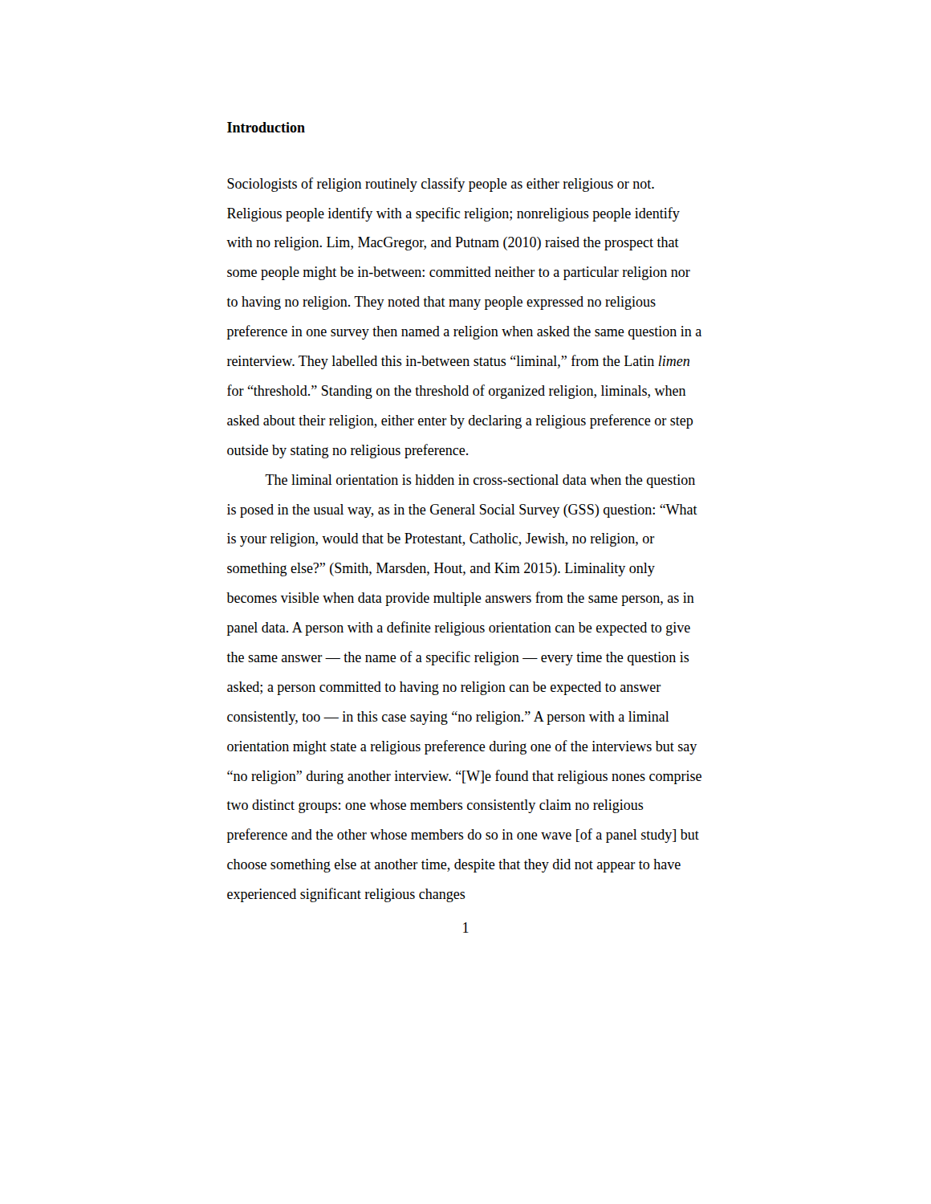Introduction
Sociologists of religion routinely classify people as either religious or not. Religious people identify with a specific religion; nonreligious people identify with no religion. Lim, MacGregor, and Putnam (2010) raised the prospect that some people might be in-between: committed neither to a particular religion nor to having no religion. They noted that many people expressed no religious preference in one survey then named a religion when asked the same question in a reinterview. They labelled this in-between status “liminal,” from the Latin limen for “threshold.” Standing on the threshold of organized religion, liminals, when asked about their religion, either enter by declaring a religious preference or step outside by stating no religious preference.
The liminal orientation is hidden in cross-sectional data when the question is posed in the usual way, as in the General Social Survey (GSS) question: “What is your religion, would that be Protestant, Catholic, Jewish, no religion, or something else?” (Smith, Marsden, Hout, and Kim 2015). Liminality only becomes visible when data provide multiple answers from the same person, as in panel data. A person with a definite religious orientation can be expected to give the same answer — the name of a specific religion — every time the question is asked; a person committed to having no religion can be expected to answer consistently, too — in this case saying “no religion.” A person with a liminal orientation might state a religious preference during one of the interviews but say “no religion” during another interview. “[W]e found that religious nones comprise two distinct groups: one whose members consistently claim no religious preference and the other whose members do so in one wave [of a panel study] but choose something else at another time, despite that they did not appear to have experienced significant religious changes
1